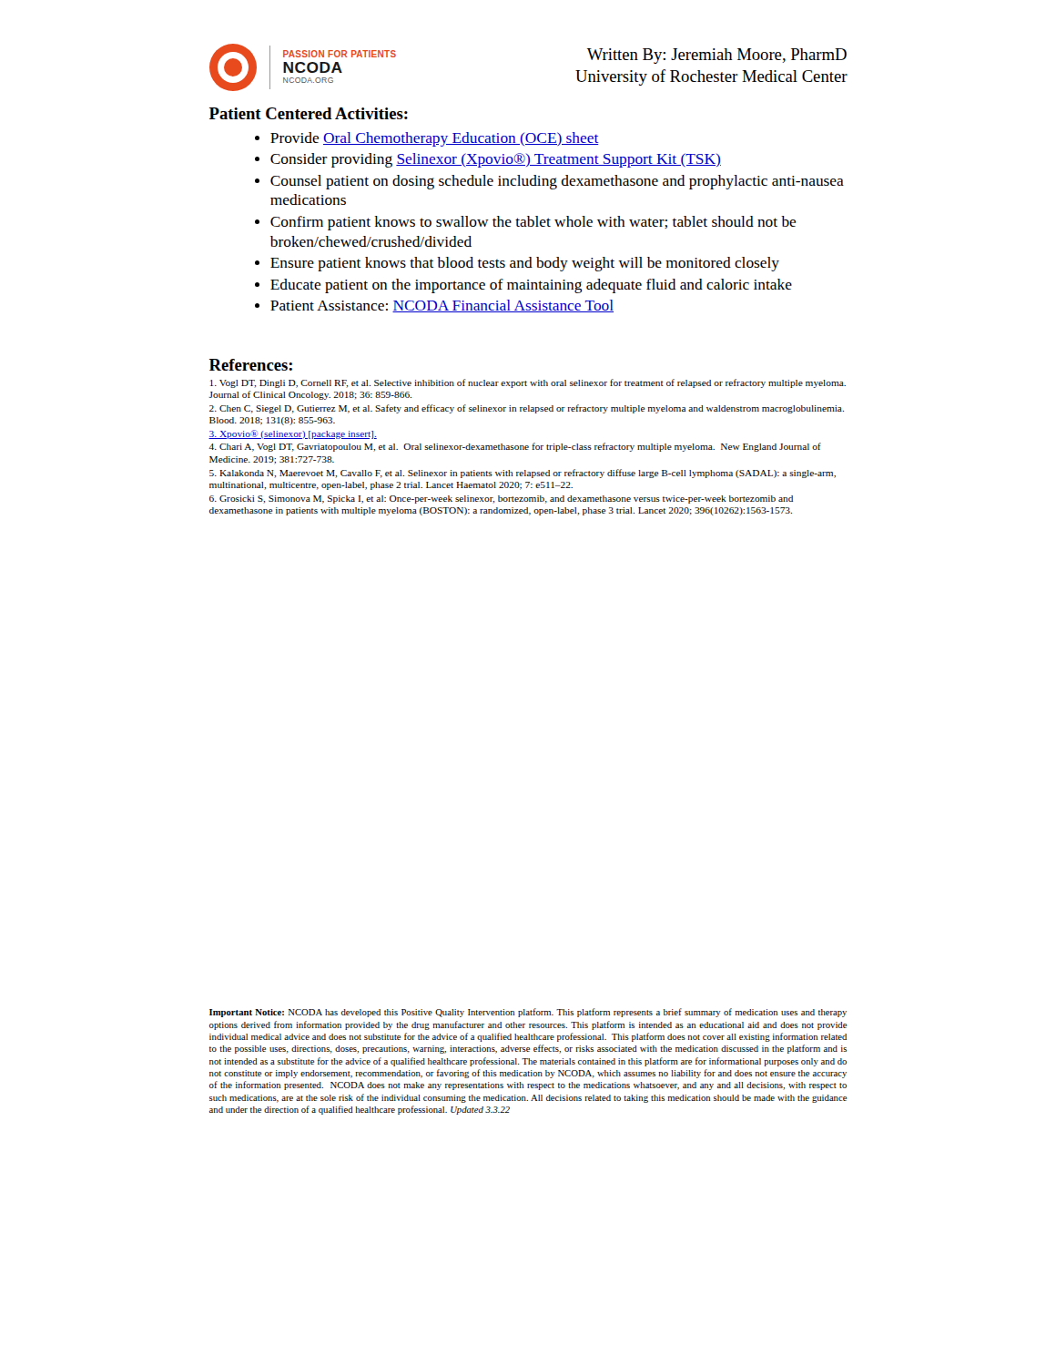PASSION FOR PATIENTS
NCODA
NCODA.ORG
Written By: Jeremiah Moore, PharmD
University of Rochester Medical Center
Patient Centered Activities:
Provide Oral Chemotherapy Education (OCE) sheet
Consider providing Selinexor (Xpovio®) Treatment Support Kit (TSK)
Counsel patient on dosing schedule including dexamethasone and prophylactic anti-nausea medications
Confirm patient knows to swallow the tablet whole with water; tablet should not be broken/chewed/crushed/divided
Ensure patient knows that blood tests and body weight will be monitored closely
Educate patient on the importance of maintaining adequate fluid and caloric intake
Patient Assistance: NCODA Financial Assistance Tool
References:
1. Vogl DT, Dingli D, Cornell RF, et al. Selective inhibition of nuclear export with oral selinexor for treatment of relapsed or refractory multiple myeloma. Journal of Clinical Oncology. 2018; 36: 859-866.
2. Chen C, Siegel D, Gutierrez M, et al. Safety and efficacy of selinexor in relapsed or refractory multiple myeloma and waldenstrom macroglobulinemia. Blood. 2018; 131(8): 855-963.
3. Xpovio® (selinexor) [package insert].
4. Chari A, Vogl DT, Gavriatopoulou M, et al. Oral selinexor-dexamethasone for triple-class refractory multiple myeloma. New England Journal of Medicine. 2019; 381:727-738.
5. Kalakonda N, Maerevoet M, Cavallo F, et al. Selinexor in patients with relapsed or refractory diffuse large B-cell lymphoma (SADAL): a single-arm, multinational, multicentre, open-label, phase 2 trial. Lancet Haematol 2020; 7: e511–22.
6. Grosicki S, Simonova M, Spicka I, et al: Once-per-week selinexor, bortezomib, and dexamethasone versus twice-per-week bortezomib and dexamethasone in patients with multiple myeloma (BOSTON): a randomized, open-label, phase 3 trial. Lancet 2020; 396(10262):1563-1573.
Important Notice: NCODA has developed this Positive Quality Intervention platform. This platform represents a brief summary of medication uses and therapy options derived from information provided by the drug manufacturer and other resources. This platform is intended as an educational aid and does not provide individual medical advice and does not substitute for the advice of a qualified healthcare professional. This platform does not cover all existing information related to the possible uses, directions, doses, precautions, warning, interactions, adverse effects, or risks associated with the medication discussed in the platform and is not intended as a substitute for the advice of a qualified healthcare professional. The materials contained in this platform are for informational purposes only and do not constitute or imply endorsement, recommendation, or favoring of this medication by NCODA, which assumes no liability for and does not ensure the accuracy of the information presented. NCODA does not make any representations with respect to the medications whatsoever, and any and all decisions, with respect to such medications, are at the sole risk of the individual consuming the medication. All decisions related to taking this medication should be made with the guidance and under the direction of a qualified healthcare professional. Updated 3.3.22